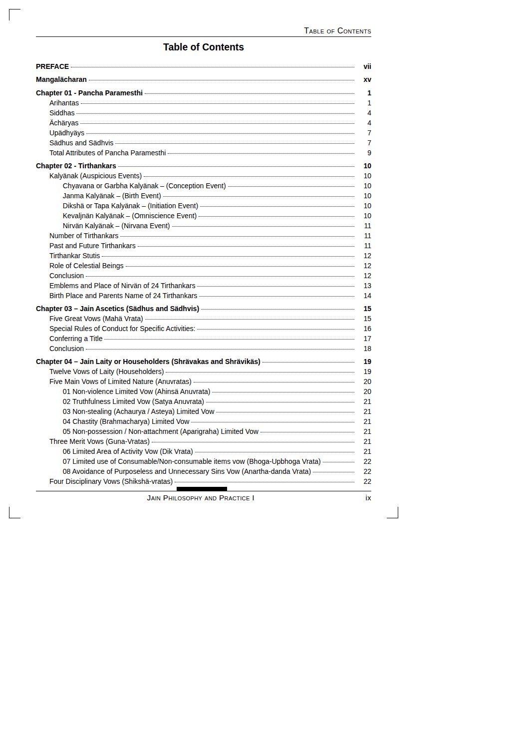Table of Contents
Table of Contents
PREFACE vii
Mangalächaran xv
Chapter 01 - Pancha Paramesthi 1
Arihantas 1
Siddhas 4
Ächäryas 4
Upädhyäys 7
Sädhus and Sädhvis 7
Total Attributes of Pancha Paramesthi 9
Chapter 02 - Tirthankars 10
Kalyänak (Auspicious Events) 10
Chyavana or Garbha Kalyänak – (Conception Event) 10
Janma Kalyänak – (Birth Event) 10
Dikshä or Tapa Kalyänak – (Initiation Event) 10
Kevaljnän Kalyänak – (Omniscience Event) 10
Nirvän Kalyänak – (Nirvana Event) 11
Number of Tirthankars 11
Past and Future Tirthankars 11
Tirthankar Stutis 12
Role of Celestial Beings 12
Conclusion 12
Emblems and Place of Nirvän of 24 Tirthankars 13
Birth Place and Parents Name of 24 Tirthankars 14
Chapter 03 – Jain Ascetics (Sädhus and Sädhvis) 15
Five Great Vows (Mahä Vrata) 15
Special Rules of Conduct for Specific Activities: 16
Conferring a Title 17
Conclusion 18
Chapter 04 – Jain Laity or Householders (Shrävakas and Shrävikäs) 19
Twelve Vows of Laity (Householders) 19
Five Main Vows of Limited Nature (Anuvratas) 20
01 Non-violence Limited Vow (Ahinsä Anuvrata) 20
02 Truthfulness Limited Vow (Satya Anuvrata) 21
03 Non-stealing (Achaurya / Asteya) Limited Vow 21
04 Chastity (Brahmacharya) Limited Vow 21
05 Non-possession / Non-attachment (Aparigraha) Limited Vow 21
Three Merit Vows (Guna-Vratas) 21
06 Limited Area of Activity Vow (Dik Vrata) 21
07 Limited use of Consumable/Non-consumable items vow (Bhoga-Upbhoga Vrata) 22
08 Avoidance of Purposeless and Unnecessary Sins Vow (Anartha-danda Vrata) 22
Four Disciplinary Vows (Shikshä-vratas) 22
Jain Philosophy and Practice I ix